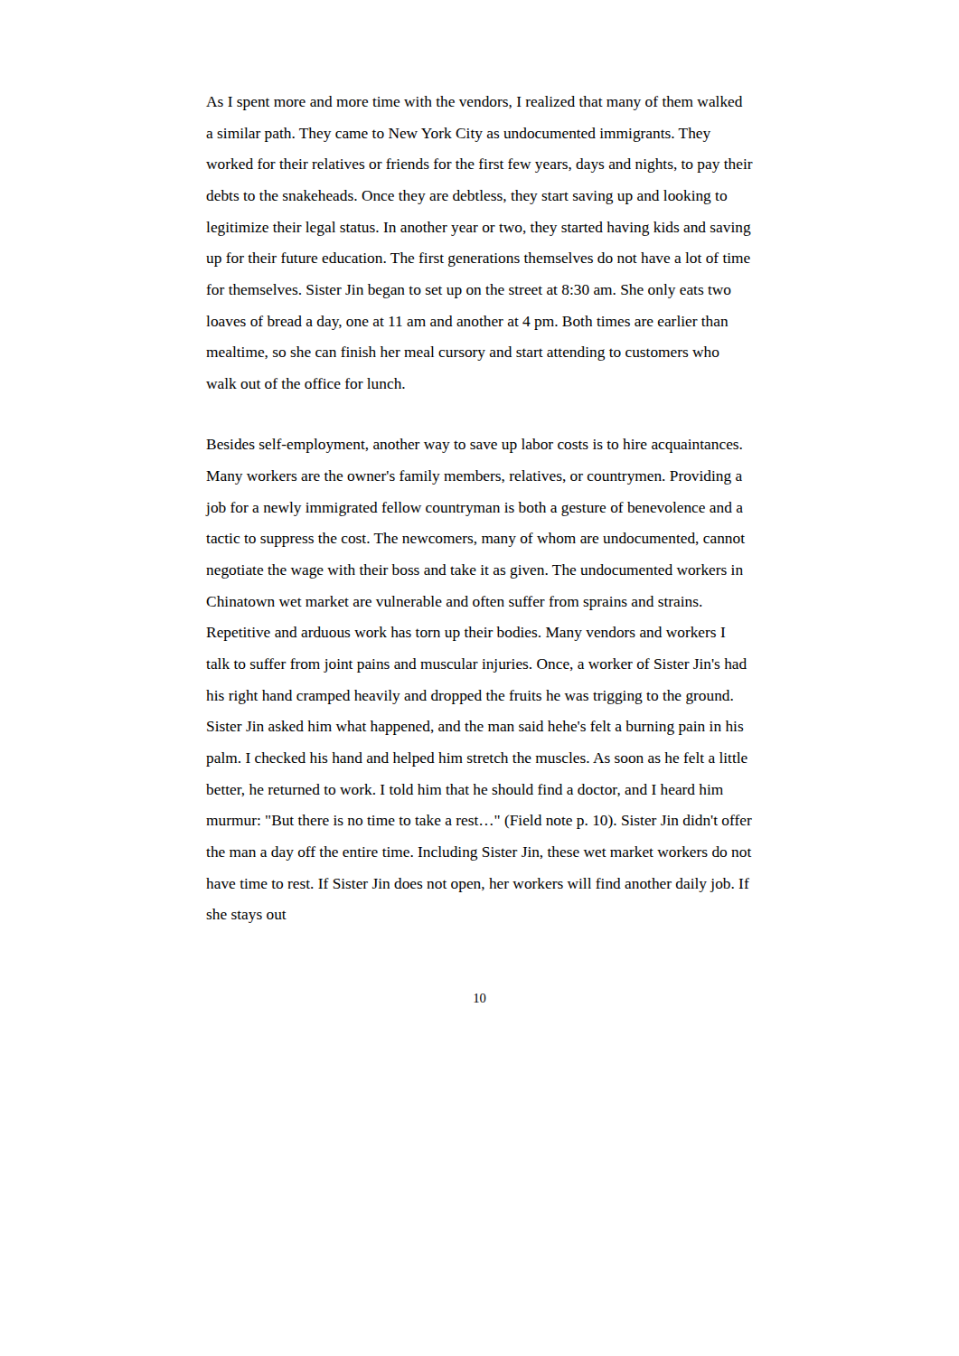As I spent more and more time with the vendors, I realized that many of them walked a similar path. They came to New York City as undocumented immigrants. They worked for their relatives or friends for the first few years, days and nights, to pay their debts to the snakeheads. Once they are debtless, they start saving up and looking to legitimize their legal status. In another year or two, they started having kids and saving up for their future education. The first generations themselves do not have a lot of time for themselves. Sister Jin began to set up on the street at 8:30 am. She only eats two loaves of bread a day, one at 11 am and another at 4 pm. Both times are earlier than mealtime, so she can finish her meal cursory and start attending to customers who walk out of the office for lunch.
Besides self-employment, another way to save up labor costs is to hire acquaintances. Many workers are the owner's family members, relatives, or countrymen. Providing a job for a newly immigrated fellow countryman is both a gesture of benevolence and a tactic to suppress the cost. The newcomers, many of whom are undocumented, cannot negotiate the wage with their boss and take it as given. The undocumented workers in Chinatown wet market are vulnerable and often suffer from sprains and strains. Repetitive and arduous work has torn up their bodies. Many vendors and workers I talk to suffer from joint pains and muscular injuries. Once, a worker of Sister Jin's had his right hand cramped heavily and dropped the fruits he was trigging to the ground. Sister Jin asked him what happened, and the man said hehe's felt a burning pain in his palm. I checked his hand and helped him stretch the muscles. As soon as he felt a little better, he returned to work. I told him that he should find a doctor, and I heard him murmur: "But there is no time to take a rest…" (Field note p. 10). Sister Jin didn't offer the man a day off the entire time. Including Sister Jin, these wet market workers do not have time to rest. If Sister Jin does not open, her workers will find another daily job. If she stays out
10